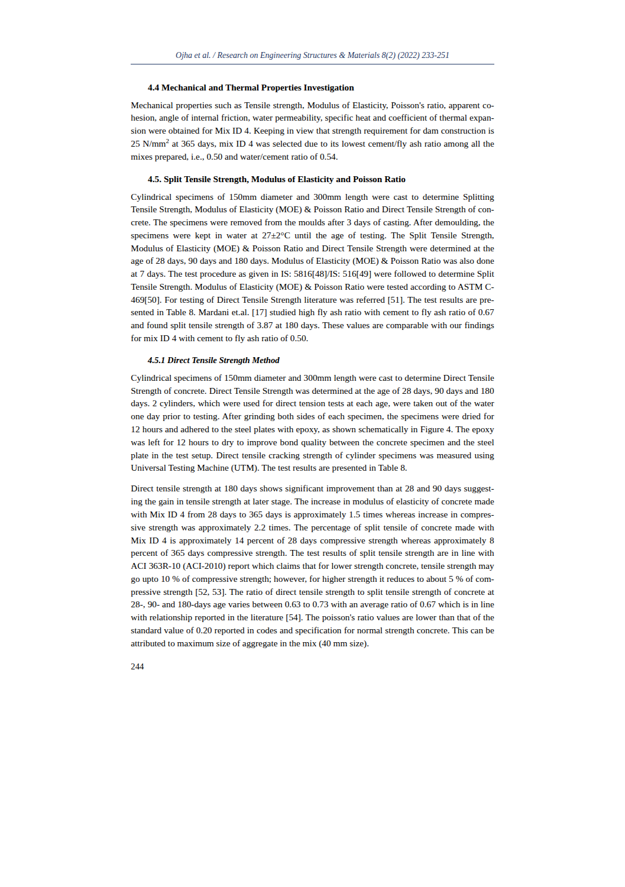Ojha et al. / Research on Engineering Structures & Materials 8(2) (2022) 233-251
4.4 Mechanical and Thermal Properties Investigation
Mechanical properties such as Tensile strength, Modulus of Elasticity, Poisson's ratio, apparent cohesion, angle of internal friction, water permeability, specific heat and coefficient of thermal expansion were obtained for Mix ID 4. Keeping in view that strength requirement for dam construction is 25 N/mm2 at 365 days, mix ID 4 was selected due to its lowest cement/fly ash ratio among all the mixes prepared, i.e., 0.50 and water/cement ratio of 0.54.
4.5. Split Tensile Strength, Modulus of Elasticity and Poisson Ratio
Cylindrical specimens of 150mm diameter and 300mm length were cast to determine Splitting Tensile Strength, Modulus of Elasticity (MOE) & Poisson Ratio and Direct Tensile Strength of concrete. The specimens were removed from the moulds after 3 days of casting. After demoulding, the specimens were kept in water at 27±2°C until the age of testing. The Split Tensile Strength, Modulus of Elasticity (MOE) & Poisson Ratio and Direct Tensile Strength were determined at the age of 28 days, 90 days and 180 days. Modulus of Elasticity (MOE) & Poisson Ratio was also done at 7 days. The test procedure as given in IS: 5816[48]/IS: 516[49] were followed to determine Split Tensile Strength. Modulus of Elasticity (MOE) & Poisson Ratio were tested according to ASTM C-469[50]. For testing of Direct Tensile Strength literature was referred [51]. The test results are presented in Table 8. Mardani et.al. [17] studied high fly ash ratio with cement to fly ash ratio of 0.67 and found split tensile strength of 3.87 at 180 days. These values are comparable with our findings for mix ID 4 with cement to fly ash ratio of 0.50.
4.5.1 Direct Tensile Strength Method
Cylindrical specimens of 150mm diameter and 300mm length were cast to determine Direct Tensile Strength of concrete. Direct Tensile Strength was determined at the age of 28 days, 90 days and 180 days. 2 cylinders, which were used for direct tension tests at each age, were taken out of the water one day prior to testing. After grinding both sides of each specimen, the specimens were dried for 12 hours and adhered to the steel plates with epoxy, as shown schematically in Figure 4. The epoxy was left for 12 hours to dry to improve bond quality between the concrete specimen and the steel plate in the test setup. Direct tensile cracking strength of cylinder specimens was measured using Universal Testing Machine (UTM). The test results are presented in Table 8.
Direct tensile strength at 180 days shows significant improvement than at 28 and 90 days suggesting the gain in tensile strength at later stage. The increase in modulus of elasticity of concrete made with Mix ID 4 from 28 days to 365 days is approximately 1.5 times whereas increase in compressive strength was approximately 2.2 times. The percentage of split tensile of concrete made with Mix ID 4 is approximately 14 percent of 28 days compressive strength whereas approximately 8 percent of 365 days compressive strength. The test results of split tensile strength are in line with ACI 363R-10 (ACI-2010) report which claims that for lower strength concrete, tensile strength may go upto 10 % of compressive strength; however, for higher strength it reduces to about 5 % of compressive strength [52, 53]. The ratio of direct tensile strength to split tensile strength of concrete at 28-, 90- and 180-days age varies between 0.63 to 0.73 with an average ratio of 0.67 which is in line with relationship reported in the literature [54]. The poisson's ratio values are lower than that of the standard value of 0.20 reported in codes and specification for normal strength concrete. This can be attributed to maximum size of aggregate in the mix (40 mm size).
244